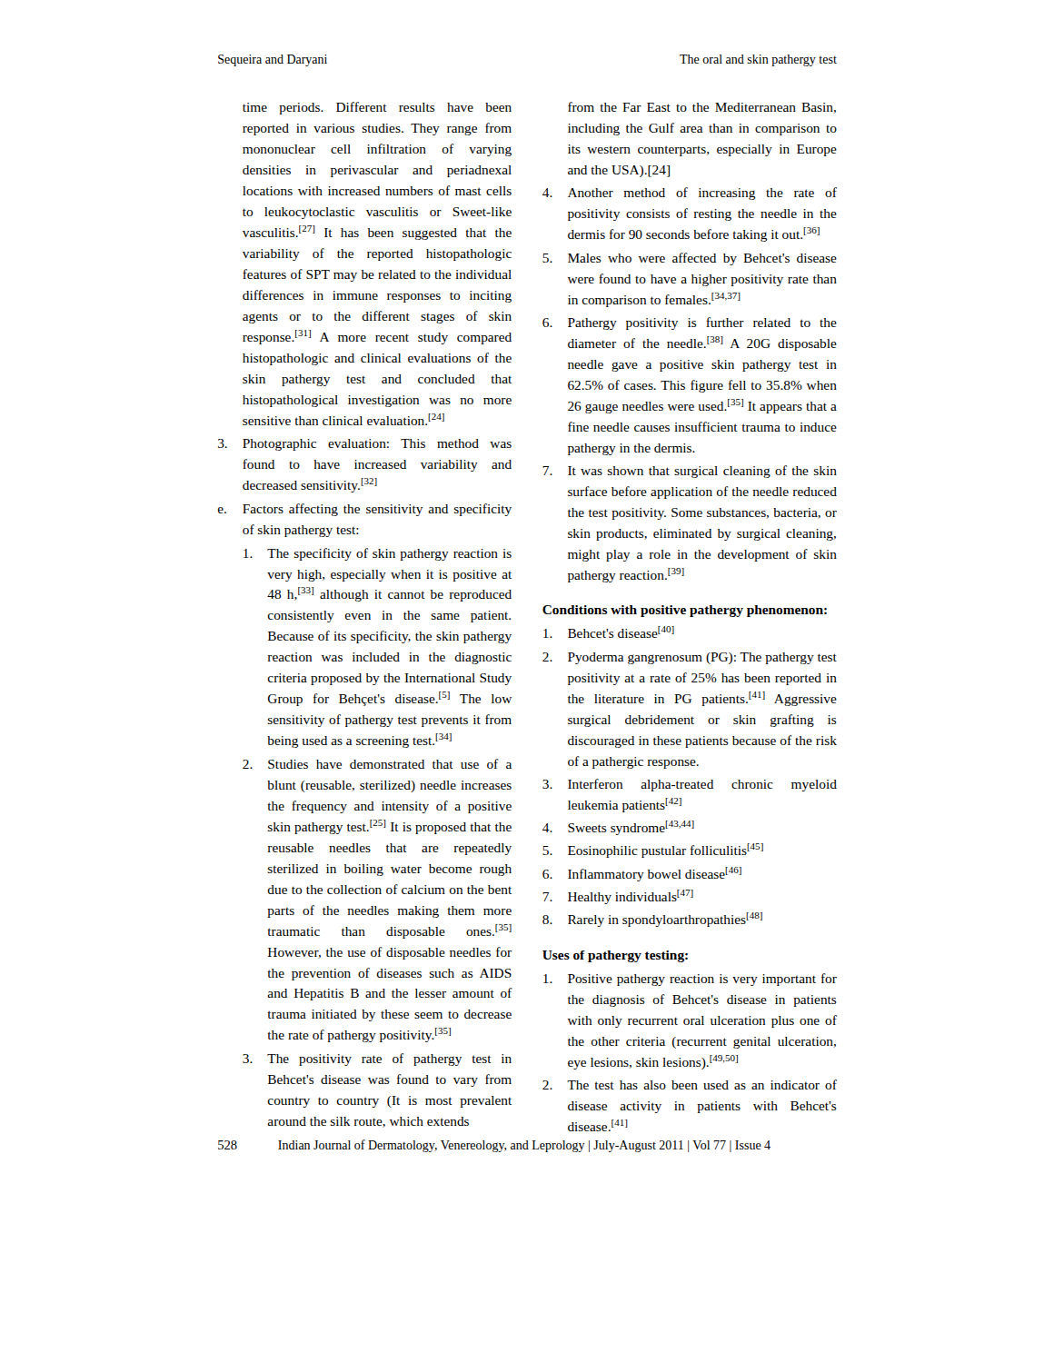Sequeira and Daryani
The oral and skin pathergy test
time periods. Different results have been reported in various studies. They range from mononuclear cell infiltration of varying densities in perivascular and periadnexal locations with increased numbers of mast cells to leukocytoclastic vasculitis or Sweet-like vasculitis.[27] It has been suggested that the variability of the reported histopathologic features of SPT may be related to the individual differences in immune responses to inciting agents or to the different stages of skin response.[31] A more recent study compared histopathologic and clinical evaluations of the skin pathergy test and concluded that histopathological investigation was no more sensitive than clinical evaluation.[24]
3. Photographic evaluation: This method was found to have increased variability and decreased sensitivity.[32]
e. Factors affecting the sensitivity and specificity of skin pathergy test:
1. The specificity of skin pathergy reaction is very high, especially when it is positive at 48 h,[33] although it cannot be reproduced consistently even in the same patient. Because of its specificity, the skin pathergy reaction was included in the diagnostic criteria proposed by the International Study Group for Behçet's disease.[5] The low sensitivity of pathergy test prevents it from being used as a screening test.[34]
2. Studies have demonstrated that use of a blunt (reusable, sterilized) needle increases the frequency and intensity of a positive skin pathergy test.[25] It is proposed that the reusable needles that are repeatedly sterilized in boiling water become rough due to the collection of calcium on the bent parts of the needles making them more traumatic than disposable ones.[35] However, the use of disposable needles for the prevention of diseases such as AIDS and Hepatitis B and the lesser amount of trauma initiated by these seem to decrease the rate of pathergy positivity.[35]
3. The positivity rate of pathergy test in Behcet's disease was found to vary from country to country (It is most prevalent around the silk route, which extends
from the Far East to the Mediterranean Basin, including the Gulf area than in comparison to its western counterparts, especially in Europe and the USA).[24]
4. Another method of increasing the rate of positivity consists of resting the needle in the dermis for 90 seconds before taking it out.[36]
5. Males who were affected by Behcet's disease were found to have a higher positivity rate than in comparison to females.[34,37]
6. Pathergy positivity is further related to the diameter of the needle.[38] A 20G disposable needle gave a positive skin pathergy test in 62.5% of cases. This figure fell to 35.8% when 26 gauge needles were used.[35] It appears that a fine needle causes insufficient trauma to induce pathergy in the dermis.
7. It was shown that surgical cleaning of the skin surface before application of the needle reduced the test positivity. Some substances, bacteria, or skin products, eliminated by surgical cleaning, might play a role in the development of skin pathergy reaction.[39]
Conditions with positive pathergy phenomenon:
1. Behcet's disease[40]
2. Pyoderma gangrenosum (PG): The pathergy test positivity at a rate of 25% has been reported in the literature in PG patients.[41] Aggressive surgical debridement or skin grafting is discouraged in these patients because of the risk of a pathergic response.
3. Interferon alpha-treated chronic myeloid leukemia patients[42]
4. Sweets syndrome[43,44]
5. Eosinophilic pustular folliculitis[45]
6. Inflammatory bowel disease[46]
7. Healthy individuals[47]
8. Rarely in spondyloarthropathies[48]
Uses of pathergy testing:
1. Positive pathergy reaction is very important for the diagnosis of Behcet's disease in patients with only recurrent oral ulceration plus one of the other criteria (recurrent genital ulceration, eye lesions, skin lesions).[49,50]
2. The test has also been used as an indicator of disease activity in patients with Behcet's disease.[41]
528
Indian Journal of Dermatology, Venereology, and Leprology | July-August 2011 | Vol 77 | Issue 4